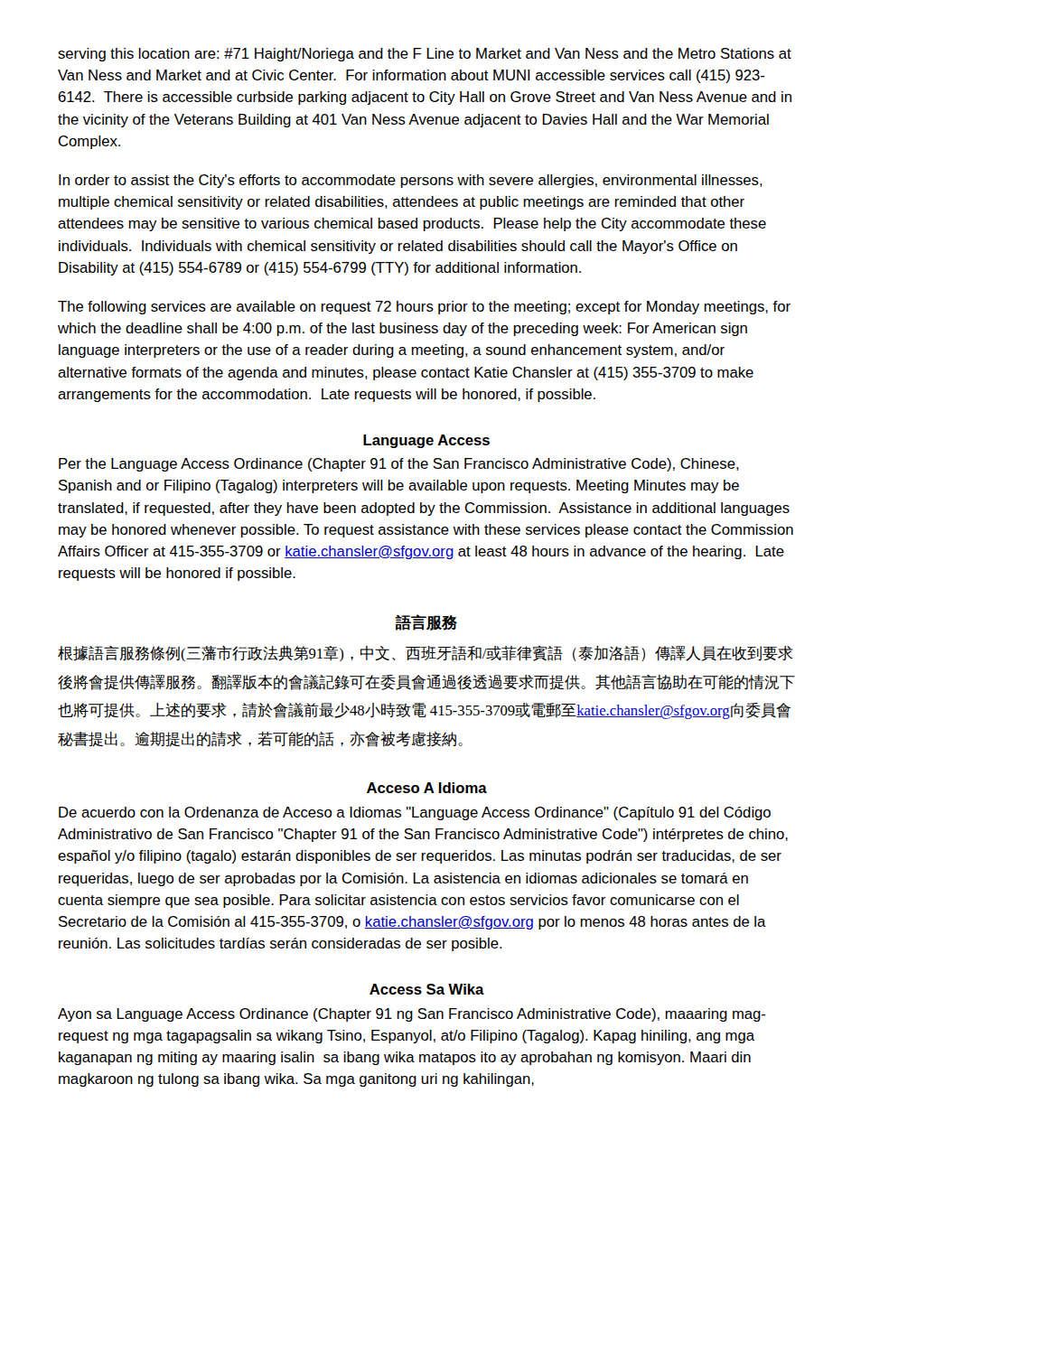serving this location are: #71 Haight/Noriega and the F Line to Market and Van Ness and the Metro Stations at Van Ness and Market and at Civic Center. For information about MUNI accessible services call (415) 923-6142. There is accessible curbside parking adjacent to City Hall on Grove Street and Van Ness Avenue and in the vicinity of the Veterans Building at 401 Van Ness Avenue adjacent to Davies Hall and the War Memorial Complex.
In order to assist the City's efforts to accommodate persons with severe allergies, environmental illnesses, multiple chemical sensitivity or related disabilities, attendees at public meetings are reminded that other attendees may be sensitive to various chemical based products. Please help the City accommodate these individuals. Individuals with chemical sensitivity or related disabilities should call the Mayor's Office on Disability at (415) 554-6789 or (415) 554-6799 (TTY) for additional information.
The following services are available on request 72 hours prior to the meeting; except for Monday meetings, for which the deadline shall be 4:00 p.m. of the last business day of the preceding week: For American sign language interpreters or the use of a reader during a meeting, a sound enhancement system, and/or alternative formats of the agenda and minutes, please contact Katie Chansler at (415) 355-3709 to make arrangements for the accommodation. Late requests will be honored, if possible.
Language Access
Per the Language Access Ordinance (Chapter 91 of the San Francisco Administrative Code), Chinese, Spanish and or Filipino (Tagalog) interpreters will be available upon requests. Meeting Minutes may be translated, if requested, after they have been adopted by the Commission. Assistance in additional languages may be honored whenever possible. To request assistance with these services please contact the Commission Affairs Officer at 415-355-3709 or katie.chansler@sfgov.org at least 48 hours in advance of the hearing. Late requests will be honored if possible.
語言服務
根據語言服務條例(三藩市行政法典第91章)，中文、西班牙語和/或菲律賓語（泰加洛語）傳譯人員在收到要求後將會提供傳譯服務。翻譯版本的會議記錄可在委員會通過後透過要求而提供。其他語言協助在可能的情況下也將可提供。上述的要求，請於會議前最少48小時致電 415-355-3709或電郵至katie.chansler@sfgov.org向委員會秘書提出。逾期提出的請求，若可能的話，亦會被考慮接納。
Acceso A Idioma
De acuerdo con la Ordenanza de Acceso a Idiomas "Language Access Ordinance" (Capítulo 91 del Código Administrativo de San Francisco "Chapter 91 of the San Francisco Administrative Code") intérpretes de chino, español y/o filipino (tagalo) estarán disponibles de ser requeridos. Las minutas podrán ser traducidas, de ser requeridas, luego de ser aprobadas por la Comisión. La asistencia en idiomas adicionales se tomará en cuenta siempre que sea posible. Para solicitar asistencia con estos servicios favor comunicarse con el Secretario de la Comisión al 415-355-3709, o katie.chansler@sfgov.org por lo menos 48 horas antes de la reunión. Las solicitudes tardías serán consideradas de ser posible.
Access Sa Wika
Ayon sa Language Access Ordinance (Chapter 91 ng San Francisco Administrative Code), maaaring mag-request ng mga tagapagsalin sa wikang Tsino, Espanyol, at/o Filipino (Tagalog). Kapag hiniling, ang mga kaganapan ng miting ay maaring isalin sa ibang wika matapos ito ay aprobahan ng komisyon. Maari din magkaroon ng tulong sa ibang wika. Sa mga ganitong uri ng kahilingan,